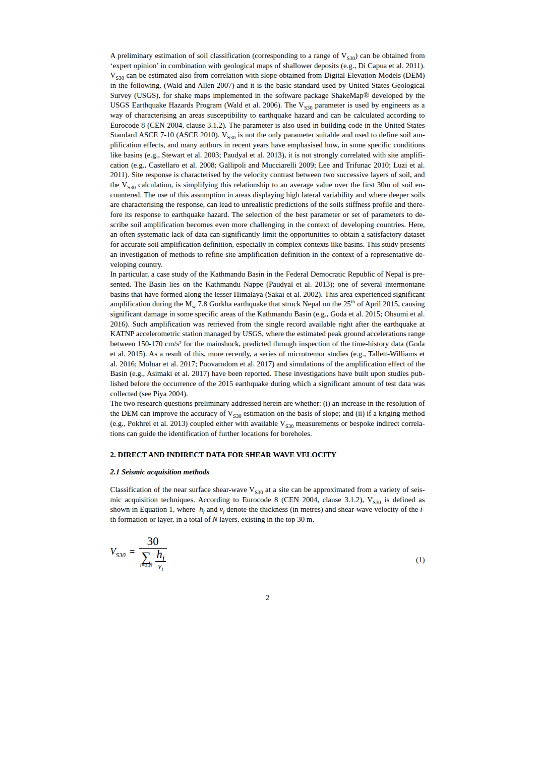A preliminary estimation of soil classification (corresponding to a range of VS30) can be obtained from ‘expert opinion’ in combination with geological maps of shallower deposits (e.g., Di Capua et al. 2011). VS30 can be estimated also from correlation with slope obtained from Digital Elevation Models (DEM) in the following, (Wald and Allen 2007) and it is the basic standard used by United States Geological Survey (USGS), for shake maps implemented in the software package ShakeMap® developed by the USGS Earthquake Hazards Program (Wald et al. 2006). The VS30 parameter is used by engineers as a way of characterising an areas susceptibility to earthquake hazard and can be calculated according to Eurocode 8 (CEN 2004, clause 3.1.2). The parameter is also used in building code in the United States Standard ASCE 7-10 (ASCE 2010). VS30 is not the only parameter suitable and used to define soil amplification effects, and many authors in recent years have emphasised how, in some specific conditions like basins (e.g., Stewart et al. 2003; Paudyal et al. 2013), it is not strongly correlated with site amplification (e.g., Castellaro et al. 2008; Gallipoli and Mucciarelli 2009; Lee and Trifunac 2010; Luzi et al. 2011). Site response is characterised by the velocity contrast between two successive layers of soil, and the VS30 calculation, is simplifying this relationship to an average value over the first 30m of soil encountered. The use of this assumption in areas displaying high lateral variability and where deeper soils are characterising the response, can lead to unrealistic predictions of the soils stiffness profile and therefore its response to earthquake hazard. The selection of the best parameter or set of parameters to describe soil amplification becomes even more challenging in the context of developing countries. Here, an often systematic lack of data can significantly limit the opportunities to obtain a satisfactory dataset for accurate soil amplification definition, especially in complex contexts like basins. This study presents an investigation of methods to refine site amplification definition in the context of a representative developing country.
In particular, a case study of the Kathmandu Basin in the Federal Democratic Republic of Nepal is presented. The Basin lies on the Kathmandu Nappe (Paudyal et al. 2013); one of several intermontane basins that have formed along the lesser Himalaya (Sakai et al. 2002). This area experienced significant amplification during the Mw 7.8 Gorkha earthquake that struck Nepal on the 25th of April 2015, causing significant damage in some specific areas of the Kathmandu Basin (e.g., Goda et al. 2015; Ohsumi et al. 2016). Such amplification was retrieved from the single record available right after the earthquake at KATNP accelerometric station managed by USGS, where the estimated peak ground accelerations range between 150-170 cm/s² for the mainshock, predicted through inspection of the time-history data (Goda et al. 2015). As a result of this, more recently, a series of microtremor studies (e.g., Tallett-Williams et al. 2016; Molnar et al. 2017; Poovarodom et al. 2017) and simulations of the amplification effect of the Basin (e.g., Asimaki et al. 2017) have been reported. These investigations have built upon studies published before the occurrence of the 2015 earthquake during which a significant amount of test data was collected (see Piya 2004).
The two research questions preliminary addressed herein are whether: (i) an increase in the resolution of the DEM can improve the accuracy of VS30 estimation on the basis of slope; and (ii) if a kriging method (e.g., Pokhrel et al. 2013) coupled either with available VS30 measurements or bespoke indirect correlations can guide the identification of further locations for boreholes.
2. DIRECT AND INDIRECT DATA FOR SHEAR WAVE VELOCITY
2.1 Seismic acquisition methods
Classification of the near surface shear-wave VS30 at a site can be approximated from a variety of seismic acquisition techniques. According to Eurocode 8 (CEN 2004, clause 3.1.2), VS30 is defined as shown in Equation 1, where hi and vi denote the thickness (in metres) and shear-wave velocity of the i-th formation or layer, in a total of N layers, existing in the top 30 m.
VS30 = 30 ∑ i=1,N hi vi (1)
2